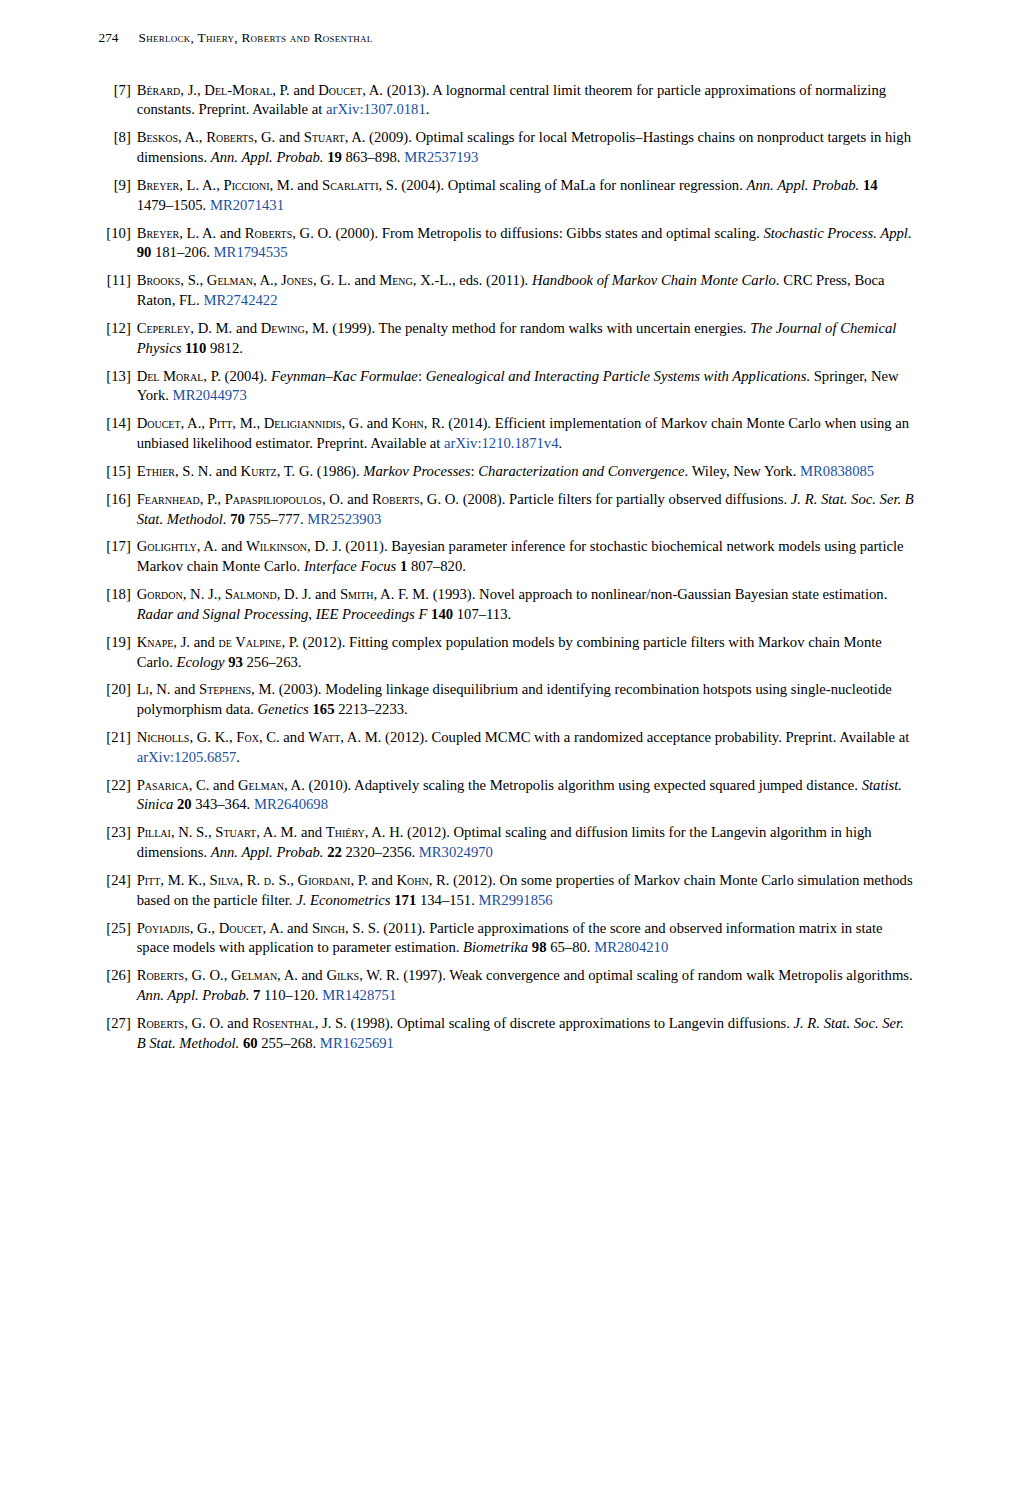274 Sherlock, Thiery, Roberts and Rosenthal
Bérard, J., Del-Moral, P. and Doucet, A. (2013). A lognormal central limit theorem for particle approximations of normalizing constants. Preprint. Available at arXiv:1307.0181.
Beskos, A., Roberts, G. and Stuart, A. (2009). Optimal scalings for local Metropolis–Hastings chains on nonproduct targets in high dimensions. Ann. Appl. Probab. 19 863–898. MR2537193
Breyer, L. A., Piccioni, M. and Scarlatti, S. (2004). Optimal scaling of MaLa for nonlinear regression. Ann. Appl. Probab. 14 1479–1505. MR2071431
Breyer, L. A. and Roberts, G. O. (2000). From Metropolis to diffusions: Gibbs states and optimal scaling. Stochastic Process. Appl. 90 181–206. MR1794535
Brooks, S., Gelman, A., Jones, G. L. and Meng, X.-L., eds. (2011). Handbook of Markov Chain Monte Carlo. CRC Press, Boca Raton, FL. MR2742422
Ceperley, D. M. and Dewing, M. (1999). The penalty method for random walks with uncertain energies. The Journal of Chemical Physics 110 9812.
Del Moral, P. (2004). Feynman–Kac Formulae: Genealogical and Interacting Particle Systems with Applications. Springer, New York. MR2044973
Doucet, A., Pitt, M., Deligiannidis, G. and Kohn, R. (2014). Efficient implementation of Markov chain Monte Carlo when using an unbiased likelihood estimator. Preprint. Available at arXiv:1210.1871v4.
Ethier, S. N. and Kurtz, T. G. (1986). Markov Processes: Characterization and Convergence. Wiley, New York. MR0838085
Fearnhead, P., Papaspiliopoulos, O. and Roberts, G. O. (2008). Particle filters for partially observed diffusions. J. R. Stat. Soc. Ser. B Stat. Methodol. 70 755–777. MR2523903
Golightly, A. and Wilkinson, D. J. (2011). Bayesian parameter inference for stochastic biochemical network models using particle Markov chain Monte Carlo. Interface Focus 1 807–820.
Gordon, N. J., Salmond, D. J. and Smith, A. F. M. (1993). Novel approach to nonlinear/non-Gaussian Bayesian state estimation. Radar and Signal Processing, IEE Proceedings F 140 107–113.
Knape, J. and de Valpine, P. (2012). Fitting complex population models by combining particle filters with Markov chain Monte Carlo. Ecology 93 256–263.
Li, N. and Stephens, M. (2003). Modeling linkage disequilibrium and identifying recombination hotspots using single-nucleotide polymorphism data. Genetics 165 2213–2233.
Nicholls, G. K., Fox, C. and Watt, A. M. (2012). Coupled MCMC with a randomized acceptance probability. Preprint. Available at arXiv:1205.6857.
Pasarica, C. and Gelman, A. (2010). Adaptively scaling the Metropolis algorithm using expected squared jumped distance. Statist. Sinica 20 343–364. MR2640698
Pillai, N. S., Stuart, A. M. and Thiéry, A. H. (2012). Optimal scaling and diffusion limits for the Langevin algorithm in high dimensions. Ann. Appl. Probab. 22 2320–2356. MR3024970
Pitt, M. K., Silva, R. d. S., Giordani, P. and Kohn, R. (2012). On some properties of Markov chain Monte Carlo simulation methods based on the particle filter. J. Econometrics 171 134–151. MR2991856
Poyiadjis, G., Doucet, A. and Singh, S. S. (2011). Particle approximations of the score and observed information matrix in state space models with application to parameter estimation. Biometrika 98 65–80. MR2804210
Roberts, G. O., Gelman, A. and Gilks, W. R. (1997). Weak convergence and optimal scaling of random walk Metropolis algorithms. Ann. Appl. Probab. 7 110–120. MR1428751
Roberts, G. O. and Rosenthal, J. S. (1998). Optimal scaling of discrete approximations to Langevin diffusions. J. R. Stat. Soc. Ser. B Stat. Methodol. 60 255–268. MR1625691